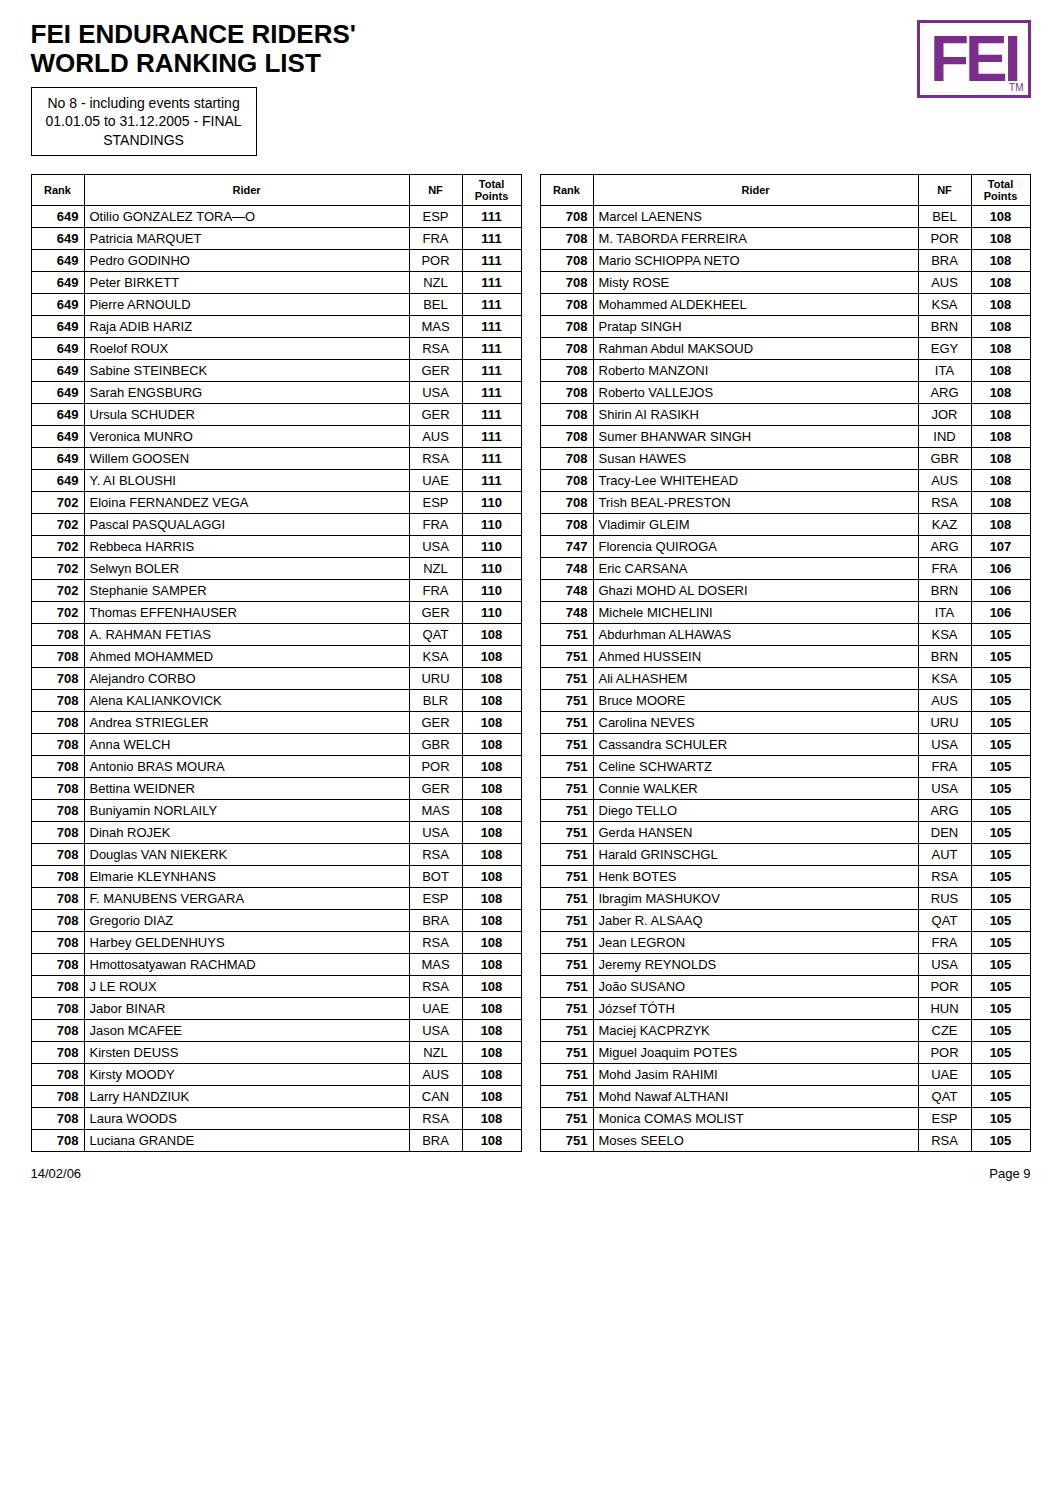FEI ENDURANCE RIDERS'
WORLD RANKING LIST
No 8 - including events starting
01.01.05 to 31.12.2005 - FINAL
STANDINGS
FEI
TM
| Rank | Rider | NF | Total Points |
| --- | --- | --- | --- |
| 649 | Otilio GONZALEZ TORA—O | ESP | 111 |
| 649 | Patricia MARQUET | FRA | 111 |
| 649 | Pedro GODINHO | POR | 111 |
| 649 | Peter BIRKETT | NZL | 111 |
| 649 | Pierre ARNOULD | BEL | 111 |
| 649 | Raja ADIB HARIZ | MAS | 111 |
| 649 | Roelof ROUX | RSA | 111 |
| 649 | Sabine STEINBECK | GER | 111 |
| 649 | Sarah ENGSBURG | USA | 111 |
| 649 | Ursula SCHUDER | GER | 111 |
| 649 | Veronica MUNRO | AUS | 111 |
| 649 | Willem GOOSEN | RSA | 111 |
| 649 | Y. AI BLOUSHI | UAE | 111 |
| 702 | Eloina FERNANDEZ VEGA | ESP | 110 |
| 702 | Pascal PASQUALAGGI | FRA | 110 |
| 702 | Rebbeca HARRIS | USA | 110 |
| 702 | Selwyn BOLER | NZL | 110 |
| 702 | Stephanie SAMPER | FRA | 110 |
| 702 | Thomas EFFENHAUSER | GER | 110 |
| 708 | A. RAHMAN FETIAS | QAT | 108 |
| 708 | Ahmed MOHAMMED | KSA | 108 |
| 708 | Alejandro CORBO | URU | 108 |
| 708 | Alena KALIANKOVICK | BLR | 108 |
| 708 | Andrea STRIEGLER | GER | 108 |
| 708 | Anna WELCH | GBR | 108 |
| 708 | Antonio BRAS MOURA | POR | 108 |
| 708 | Bettina WEIDNER | GER | 108 |
| 708 | Buniyamin NORLAILY | MAS | 108 |
| 708 | Dinah ROJEK | USA | 108 |
| 708 | Douglas VAN NIEKERK | RSA | 108 |
| 708 | Elmarie KLEYNHANS | BOT | 108 |
| 708 | F. MANUBENS VERGARA | ESP | 108 |
| 708 | Gregorio DIAZ | BRA | 108 |
| 708 | Harbey GELDENHUYS | RSA | 108 |
| 708 | Hmottosatyawan RACHMAD | MAS | 108 |
| 708 | J LE ROUX | RSA | 108 |
| 708 | Jabor BINAR | UAE | 108 |
| 708 | Jason MCAFEE | USA | 108 |
| 708 | Kirsten DEUSS | NZL | 108 |
| 708 | Kirsty MOODY | AUS | 108 |
| 708 | Larry HANDZIUK | CAN | 108 |
| 708 | Laura WOODS | RSA | 108 |
| 708 | Luciana GRANDE | BRA | 108 |
| Rank | Rider | NF | Total Points |
| --- | --- | --- | --- |
| 708 | Marcel LAENENS | BEL | 108 |
| 708 | M. TABORDA FERREIRA | POR | 108 |
| 708 | Mario SCHIOPPA NETO | BRA | 108 |
| 708 | Misty ROSE | AUS | 108 |
| 708 | Mohammed ALDEKHEEL | KSA | 108 |
| 708 | Pratap SINGH | BRN | 108 |
| 708 | Rahman Abdul MAKSOUD | EGY | 108 |
| 708 | Roberto MANZONI | ITA | 108 |
| 708 | Roberto VALLEJOS | ARG | 108 |
| 708 | Shirin AI RASIKH | JOR | 108 |
| 708 | Sumer BHANWAR SINGH | IND | 108 |
| 708 | Susan HAWES | GBR | 108 |
| 708 | Tracy-Lee WHITEHEAD | AUS | 108 |
| 708 | Trish BEAL-PRESTON | RSA | 108 |
| 708 | Vladimir GLEIM | KAZ | 108 |
| 747 | Florencia QUIROGA | ARG | 107 |
| 748 | Eric CARSANA | FRA | 106 |
| 748 | Ghazi MOHD AL DOSERI | BRN | 106 |
| 748 | Michele MICHELINI | ITA | 106 |
| 751 | Abdurhman ALHAWAS | KSA | 105 |
| 751 | Ahmed HUSSEIN | BRN | 105 |
| 751 | Ali ALHASHEM | KSA | 105 |
| 751 | Bruce MOORE | AUS | 105 |
| 751 | Carolina NEVES | URU | 105 |
| 751 | Cassandra SCHULER | USA | 105 |
| 751 | Celine SCHWARTZ | FRA | 105 |
| 751 | Connie WALKER | USA | 105 |
| 751 | Diego TELLO | ARG | 105 |
| 751 | Gerda HANSEN | DEN | 105 |
| 751 | Harald GRINSCHGL | AUT | 105 |
| 751 | Henk BOTES | RSA | 105 |
| 751 | Ibragim MASHUKOV | RUS | 105 |
| 751 | Jaber R. ALSAAQ | QAT | 105 |
| 751 | Jean LEGRON | FRA | 105 |
| 751 | Jeremy REYNOLDS | USA | 105 |
| 751 | João SUSANO | POR | 105 |
| 751 | József TÓTH | HUN | 105 |
| 751 | Maciej KACPRZYK | CZE | 105 |
| 751 | Miguel Joaquim POTES | POR | 105 |
| 751 | Mohd Jasim RAHIMI | UAE | 105 |
| 751 | Mohd Nawaf ALTHANI | QAT | 105 |
| 751 | Monica COMAS MOLIST | ESP | 105 |
| 751 | Moses SEELO | RSA | 105 |
14/02/06
Page 9